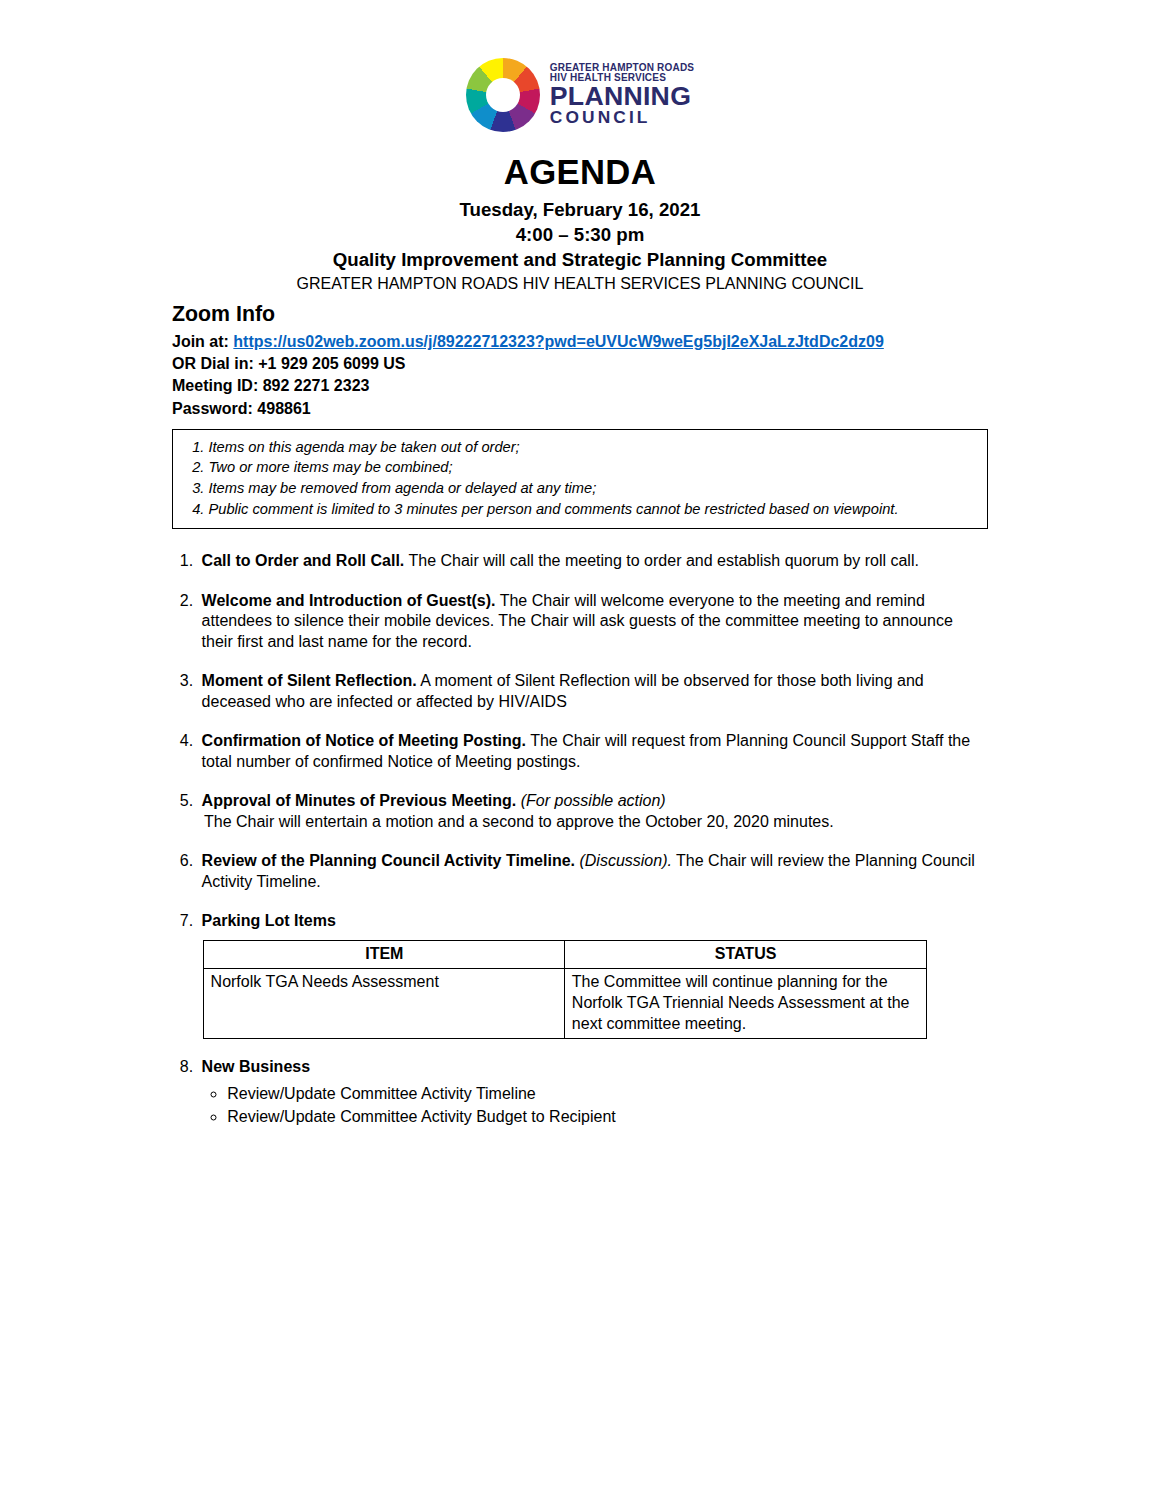GREATER HAMPTON ROADS HIV HEALTH SERVICES PLANNING COUNCIL
AGENDA
Tuesday, February 16, 2021
4:00 – 5:30 pm
Quality Improvement and Strategic Planning Committee
GREATER HAMPTON ROADS HIV HEALTH SERVICES PLANNING COUNCIL
Zoom Info
Join at: https://us02web.zoom.us/j/89222712323?pwd=eUVUcW9weEg5bjI2eXJaLzJtdDc2dz09
OR Dial in: +1 929 205 6099 US
Meeting ID: 892 2271 2323
Password: 498861
Items on this agenda may be taken out of order;
Two or more items may be combined;
Items may be removed from agenda or delayed at any time;
Public comment is limited to 3 minutes per person and comments cannot be restricted based on viewpoint.
Call to Order and Roll Call. The Chair will call the meeting to order and establish quorum by roll call.
Welcome and Introduction of Guest(s). The Chair will welcome everyone to the meeting and remind attendees to silence their mobile devices. The Chair will ask guests of the committee meeting to announce their first and last name for the record.
Moment of Silent Reflection. A moment of Silent Reflection will be observed for those both living and deceased who are infected or affected by HIV/AIDS
Confirmation of Notice of Meeting Posting. The Chair will request from Planning Council Support Staff the total number of confirmed Notice of Meeting postings.
Approval of Minutes of Previous Meeting. (For possible action)
The Chair will entertain a motion and a second to approve the October 20, 2020 minutes.
Review of the Planning Council Activity Timeline. (Discussion). The Chair will review the Planning Council Activity Timeline.
Parking Lot Items
| ITEM | STATUS |
| --- | --- |
| Norfolk TGA Needs Assessment | The Committee will continue planning for the Norfolk TGA Triennial Needs Assessment at the next committee meeting. |
New Business
Review/Update Committee Activity Timeline
Review/Update Committee Activity Budget to Recipient